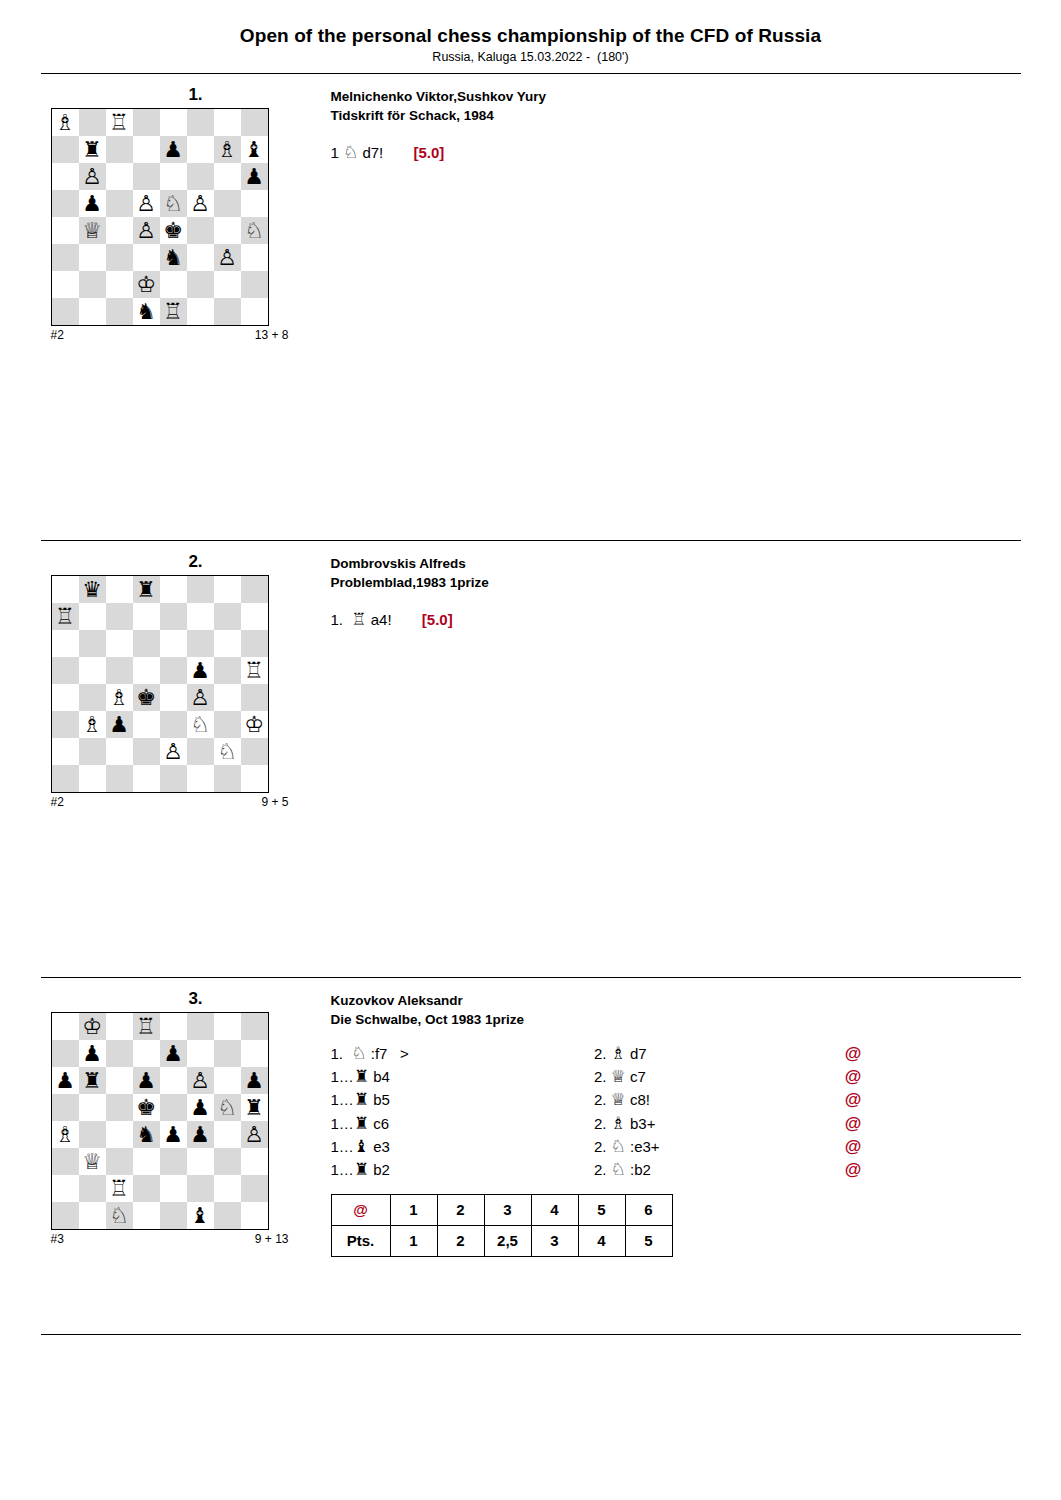Open of the personal chess championship of the CFD of Russia
Russia, Kaluga 15.03.2022 - (180')
1.
| ♗ | | ♖ | | | | | |
| | ♜ | | | ♟ | | ♗ | ♝ |
| | ♙ | | | | | | ♟ |
| | ♟ | | ♙ | ♘ | ♙ | | |
| | ♕ | | ♙ | ♚ | | | ♘ |
| | | | | ♞ | | ♙ | |
| | | | ♔ | | | | |
| | | | ♞ | ♖ | | | |
#213 + 8
Melnichenko Viktor,Sushkov Yury
Tidskrift för Schack, 1984
1 ♘ d7! [5.0]
2.
| | ♛ | | ♜ | | | | |
| ♖ | | | | | | | |
| | | | | | ♟ | | ♖ |
| | | ♗ | ♚ | | ♙ | | |
| | ♗ | ♟ | | | ♘ | | ♔ |
| | | | | ♙ | | ♘ | |
#29 + 5
Dombrovskis Alfreds
Problemblad,1983 1prize
1. ♖ a4! [5.0]
3.
| | ♔ | | ♖ | | | | |
| | ♟ | | | ♟ | | | |
| ♟ | ♜ | | ♟ | | ♙ | | ♟ |
| | | | ♚ | | ♟ | ♘ | ♜ |
| ♗ | | | ♞ | ♟ | ♟ | | ♙ |
| | ♕ | | | | | | |
| | | ♖ | | | | | |
| | | ♘ | | | ♝ | | |
#39 + 13
Kuzovkov Aleksandr
Die Schwalbe, Oct 1983 1prize
1. ♘ :f7 >
2. ♗ d7
@
1…♜ b4
2. ♕ c7
@
1…♜ b5
2. ♕ c8!
@
1…♜ c6
2. ♗ b3+
@
1…♝ e3
2. ♘ :e3+
@
1…♜ b2
2. ♘ :b2
@
| @ | 1 | 2 | 3 | 4 | 5 | 6 |
| Pts. | 1 | 2 | 2,5 | 3 | 4 | 5 |